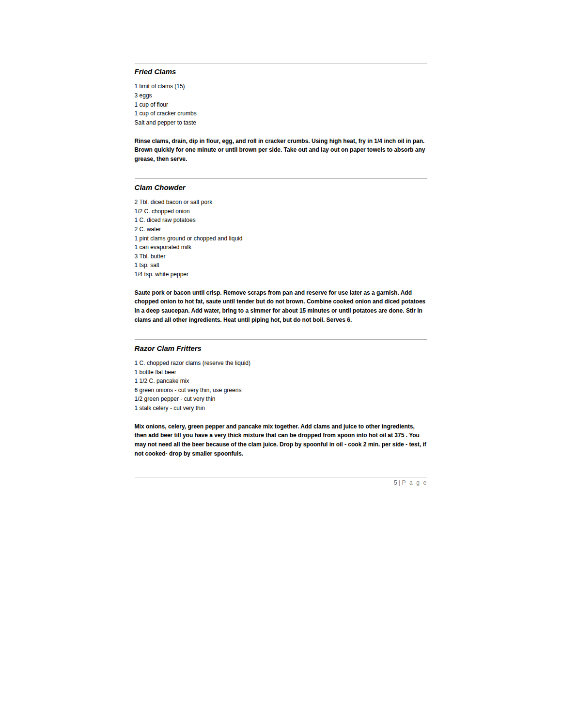Fried Clams
1 limit of clams (15)
3 eggs
1 cup of flour
1 cup of cracker crumbs
Salt and pepper to taste
Rinse clams, drain, dip in flour, egg, and roll in cracker crumbs. Using high heat, fry in 1/4 inch oil in pan. Brown quickly for one minute or until brown per side. Take out and lay out on paper towels to absorb any grease, then serve.
Clam Chowder
2 Tbl. diced bacon or salt pork
1/2 C. chopped onion
1 C. diced raw potatoes
2 C. water
1 pint clams ground or chopped and liquid
1 can evaporated milk
3 Tbl. butter
1 tsp. salt
1/4 tsp. white pepper
Saute pork or bacon until crisp. Remove scraps from pan and reserve for use later as a garnish. Add chopped onion to hot fat, saute until tender but do not brown. Combine cooked onion and diced potatoes in a deep saucepan. Add water, bring to a simmer for about 15 minutes or until potatoes are done. Stir in clams and all other ingredients. Heat until piping hot, but do not boil. Serves 6.
Razor Clam Fritters
1 C. chopped razor clams (reserve the liquid)
1 bottle flat beer
1 1/2 C. pancake mix
6 green onions - cut very thin, use greens
1/2 green pepper - cut very thin
1 stalk celery - cut very thin
Mix onions, celery, green pepper and pancake mix together. Add clams and juice to other ingredients, then add beer till you have a very thick mixture that can be dropped from spoon into hot oil at 375 . You may not need all the beer because of the clam juice. Drop by spoonful in oil - cook 2 min. per side - test, if not cooked- drop by smaller spoonfuls.
5 | P a g e